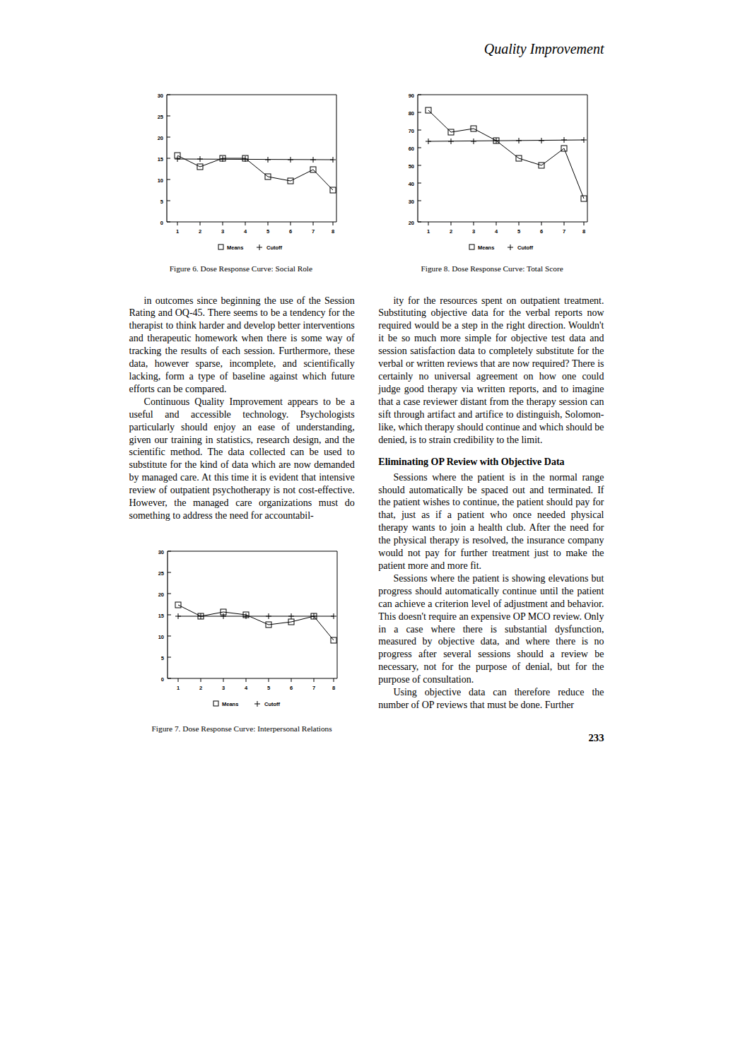Quality Improvement
30 25 20 15 10 5 0 1 2 3 4 5 6 7 8 Means Cutoff
Figure 6. Dose Response Curve: Social Role
90 80 70 60 50 40 30 20 1 2 3 4 5 6 7 8 Means Cutoff
Figure 8. Dose Response Curve: Total Score
in outcomes since beginning the use of the Session Rating and OQ-45. There seems to be a tendency for the therapist to think harder and develop better interventions and therapeutic homework when there is some way of tracking the results of each session. Furthermore, these data, however sparse, incomplete, and scientifically lacking, form a type of baseline against which future efforts can be compared.
Continuous Quality Improvement appears to be a useful and accessible technology. Psychologists particularly should enjoy an ease of understanding, given our training in statistics, research design, and the scientific method. The data collected can be used to substitute for the kind of data which are now demanded by managed care. At this time it is evident that intensive review of outpatient psychotherapy is not cost-effective. However, the managed care organizations must do something to address the need for accountabil-
30 25 20 15 10 5 0 1 2 3 4 5 6 7 8 Means Cutoff
Figure 7. Dose Response Curve: Interpersonal Relations
ity for the resources spent on outpatient treatment. Substituting objective data for the verbal reports now required would be a step in the right direction. Wouldn't it be so much more simple for objective test data and session satisfaction data to completely substitute for the verbal or written reviews that are now required? There is certainly no universal agreement on how one could judge good therapy via written reports, and to imagine that a case reviewer distant from the therapy session can sift through artifact and artifice to distinguish, Solomon-like, which therapy should continue and which should be denied, is to strain credibility to the limit.
Eliminating OP Review with Objective Data
Sessions where the patient is in the normal range should automatically be spaced out and terminated. If the patient wishes to continue, the patient should pay for that, just as if a patient who once needed physical therapy wants to join a health club. After the need for the physical therapy is resolved, the insurance company would not pay for further treatment just to make the patient more and more fit.
Sessions where the patient is showing elevations but progress should automatically continue until the patient can achieve a criterion level of adjustment and behavior. This doesn't require an expensive OP MCO review. Only in a case where there is substantial dysfunction, measured by objective data, and where there is no progress after several sessions should a review be necessary, not for the purpose of denial, but for the purpose of consultation.
Using objective data can therefore reduce the number of OP reviews that must be done. Further
233